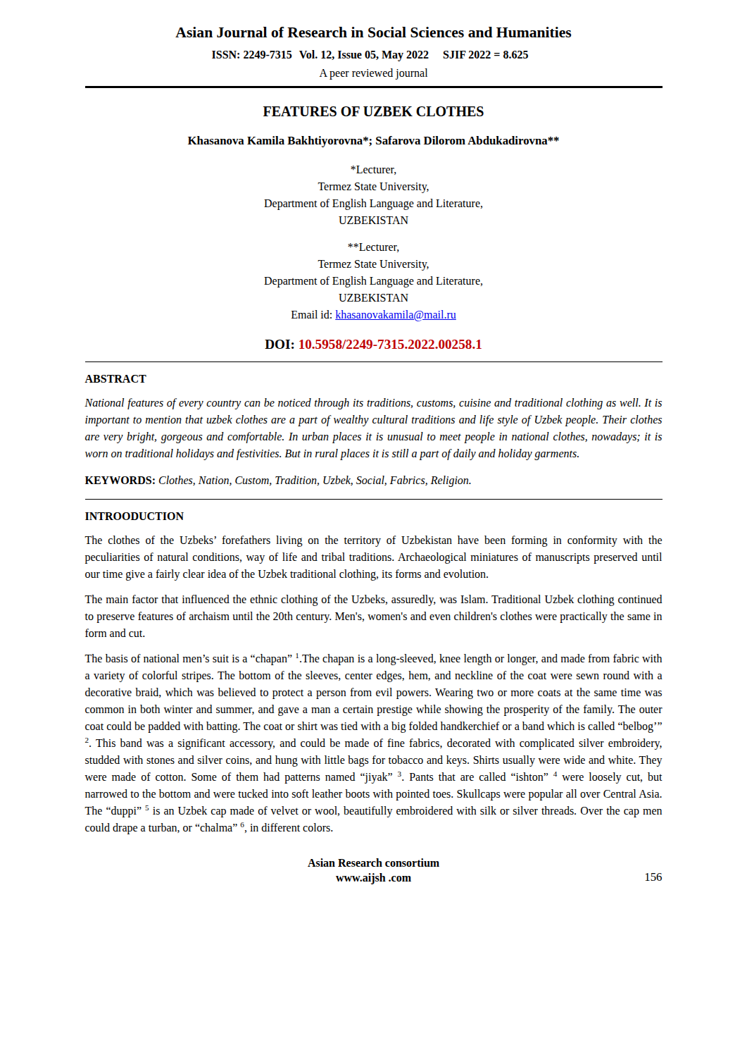Asian Journal of Research in Social Sciences and Humanities
ISSN: 2249-7315Vol. 12, Issue 05, May 2022 SJIF 2022 = 8.625
A peer reviewed journal
FEATURES OF UZBEK CLOTHES
Khasanova Kamila Bakhtiyorovna*; Safarova Dilorom Abdukadirovna**
*Lecturer,
Termez State University,
Department of English Language and Literature,
UZBEKISTAN
**Lecturer,
Termez State University,
Department of English Language and Literature,
UZBEKISTAN
Email id: khasanovakamila@mail.ru
DOI: 10.5958/2249-7315.2022.00258.1
Abstract
National features of every country can be noticed through its traditions, customs, cuisine and traditional clothing as well. It is important to mention that uzbek clothes are a part of wealthy cultural traditions and life style of Uzbek people. Their clothes are very bright, gorgeous and comfortable. In urban places it is unusual to meet people in national clothes, nowadays; it is worn on traditional holidays and festivities. But in rural places it is still a part of daily and holiday garments.
Keywords: Clothes, Nation, Custom, Tradition, Uzbek, Social, Fabrics, Religion.
Introoduction
The clothes of the Uzbeks’ forefathers living on the territory of Uzbekistan have been forming in conformity with the peculiarities of natural conditions, way of life and tribal traditions. Archaeological miniatures of manuscripts preserved until our time give a fairly clear idea of the Uzbek traditional clothing, its forms and evolution.
The main factor that influenced the ethnic clothing of the Uzbeks, assuredly, was Islam. Traditional Uzbek clothing continued to preserve features of archaism until the 20th century. Men's, women's and even children's clothes were practically the same in form and cut.
The basis of national men’s suit is a “chapan” 1.The chapan is a long-sleeved, knee length or longer, and made from fabric with a variety of colorful stripes. The bottom of the sleeves, center edges, hem, and neckline of the coat were sewn round with a decorative braid, which was believed to protect a person from evil powers. Wearing two or more coats at the same time was common in both winter and summer, and gave a man a certain prestige while showing the prosperity of the family. The outer coat could be padded with batting. The coat or shirt was tied with a big folded handkerchief or a band which is called “belbog’” 2. This band was a significant accessory, and could be made of fine fabrics, decorated with complicated silver embroidery, studded with stones and silver coins, and hung with little bags for tobacco and keys. Shirts usually were wide and white. They were made of cotton. Some of them had patterns named “jiyak” 3. Pants that are called “ishton” 4 were loosely cut, but narrowed to the bottom and were tucked into soft leather boots with pointed toes. Skullcaps were popular all over Central Asia. The “duppi” 5 is an Uzbek cap made of velvet or wool, beautifully embroidered with silk or silver threads. Over the cap men could drape a turban, or “chalma” 6, in different colors.
Asian Research consortium
www.aijsh .com
156